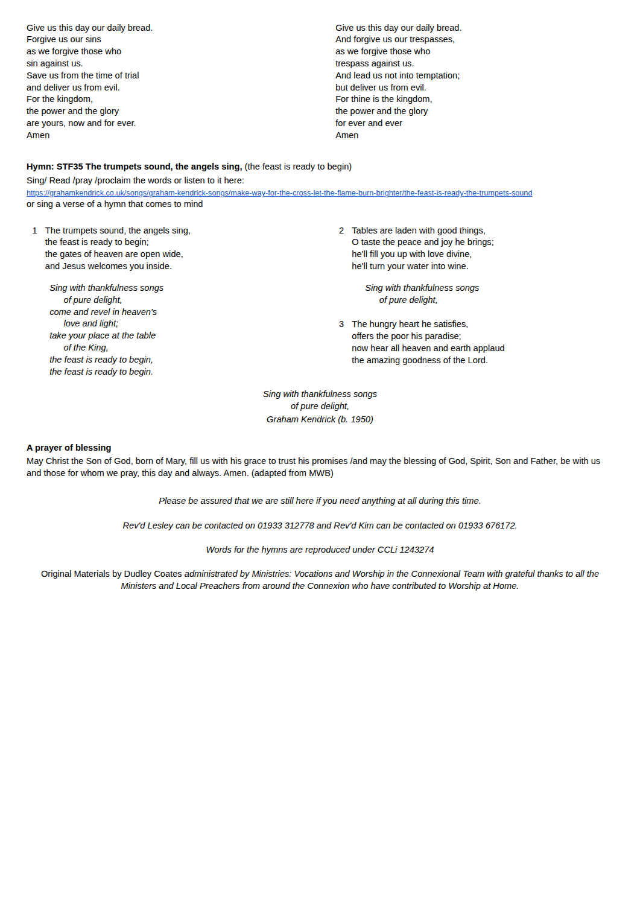Give us this day our daily bread.
Forgive us our sins
as we forgive those who
sin against us.
Save us from the time of trial
and deliver us from evil.
For the kingdom,
the power and the glory
are yours, now and for ever.
Amen
Give us this day our daily bread.
And forgive us our trespasses,
as we forgive those who
trespass against us.
And lead us not into temptation;
but deliver us from evil.
For thine is the kingdom,
the power and the glory
for ever and ever
Amen
Hymn: STF35 The trumpets sound, the angels sing, (the feast is ready to begin)
Sing/ Read /pray /proclaim the words or listen to it here:
https://grahamkendrick.co.uk/songs/graham-kendrick-songs/make-way-for-the-cross-let-the-flame-burn-brighter/the-feast-is-ready-the-trumpets-sound
or sing a verse of a hymn that comes to mind
1
The trumpets sound, the angels sing,
the feast is ready to begin;
the gates of heaven are open wide,
and Jesus welcomes you inside.
Sing with thankfulness songs
of pure delight,
come and revel in heaven's
love and light;
take your place at the table
of the King,
the feast is ready to begin,
the feast is ready to begin.
2
Tables are laden with good things,
O taste the peace and joy he brings;
he'll fill you up with love divine,
he'll turn your water into wine.
Sing with thankfulness songs
of pure delight,
3
The hungry heart he satisfies,
offers the poor his paradise;
now hear all heaven and earth applaud
the amazing goodness of the Lord.
Sing with thankfulness songs
of pure delight,
Graham Kendrick (b. 1950)
A prayer of blessing
May Christ the Son of God, born of Mary, fill us with his grace to trust his promises /and may the blessing of God, Spirit, Son and Father, be with us and those for whom we pray, this day and always. Amen. (adapted from MWB)
Please be assured that we are still here if you need anything at all during this time.
Rev'd Lesley can be contacted on 01933 312778 and Rev'd Kim can be contacted on 01933 676172.
Words for the hymns are reproduced under CCLi 1243274
Original Materials by Dudley Coates administrated by Ministries: Vocations and Worship in the Connexional Team with grateful thanks to all the Ministers and Local Preachers from around the Connexion who have contributed to Worship at Home.